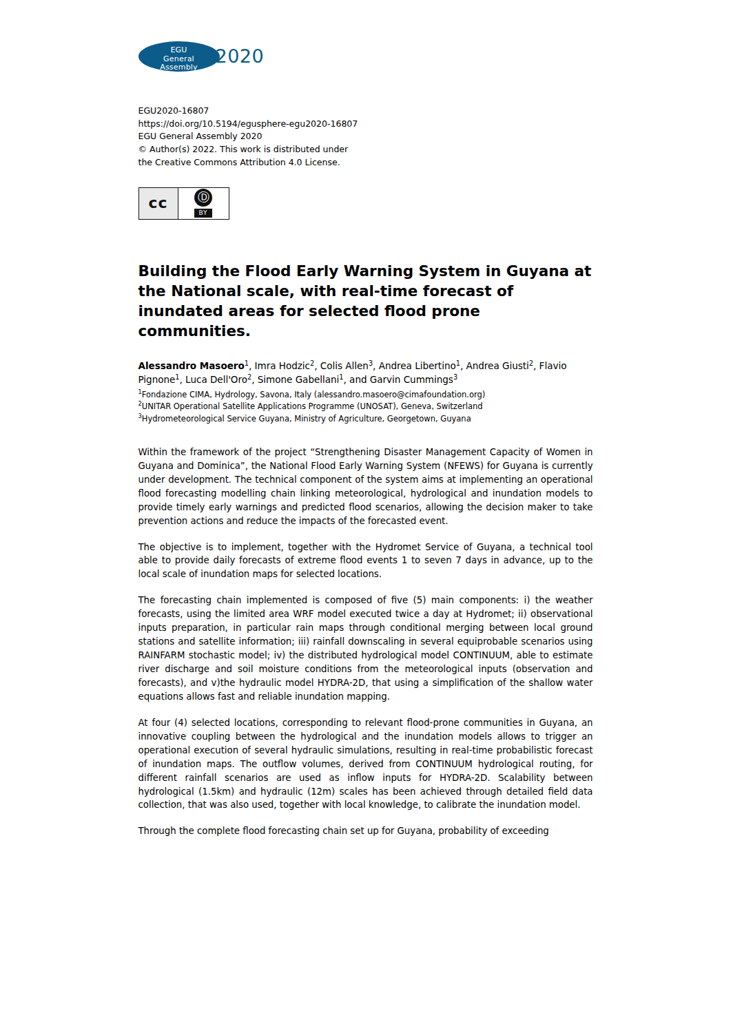EGUGeneral Assembly
2020
EGU2020-16807
https://doi.org/10.5194/egusphere-egu2020-16807
EGU General Assembly 2020
© Author(s) 2022. This work is distributed under
the Creative Commons Attribution 4.0 License.
cc
Ⓓ
BY
Building the Flood Early Warning System in Guyana at the National scale, with real-time forecast of inundated areas for selected flood prone communities.
Alessandro Masoero1, Imra Hodzic2, Colis Allen3, Andrea Libertino1, Andrea Giusti2, Flavio Pignone1, Luca Dell'Oro2, Simone Gabellani1, and Garvin Cummings3
1Fondazione CIMA, Hydrology, Savona, Italy (alessandro.masoero@cimafoundation.org)
2UNITAR Operational Satellite Applications Programme (UNOSAT), Geneva, Switzerland
3Hydrometeorological Service Guyana, Ministry of Agriculture, Georgetown, Guyana
Within the framework of the project “Strengthening Disaster Management Capacity of Women in Guyana and Dominica”, the National Flood Early Warning System (NFEWS) for Guyana is currently under development. The technical component of the system aims at implementing an operational flood forecasting modelling chain linking meteorological, hydrological and inundation models to provide timely early warnings and predicted flood scenarios, allowing the decision maker to take prevention actions and reduce the impacts of the forecasted event.
The objective is to implement, together with the Hydromet Service of Guyana, a technical tool able to provide daily forecasts of extreme flood events 1 to seven 7 days in advance, up to the local scale of inundation maps for selected locations.
The forecasting chain implemented is composed of five (5) main components: i) the weather forecasts, using the limited area WRF model executed twice a day at Hydromet; ii) observational inputs preparation, in particular rain maps through conditional merging between local ground stations and satellite information; iii) rainfall downscaling in several equiprobable scenarios using RAINFARM stochastic model; iv) the distributed hydrological model CONTINUUM, able to estimate river discharge and soil moisture conditions from the meteorological inputs (observation and forecasts), and v)the hydraulic model HYDRA-2D, that using a simplification of the shallow water equations allows fast and reliable inundation mapping.
At four (4) selected locations, corresponding to relevant flood-prone communities in Guyana, an innovative coupling between the hydrological and the inundation models allows to trigger an operational execution of several hydraulic simulations, resulting in real-time probabilistic forecast of inundation maps. The outflow volumes, derived from CONTINUUM hydrological routing, for different rainfall scenarios are used as inflow inputs for HYDRA-2D. Scalability between hydrological (1.5km) and hydraulic (12m) scales has been achieved through detailed field data collection, that was also used, together with local knowledge, to calibrate the inundation model.
Through the complete flood forecasting chain set up for Guyana, probability of exceeding